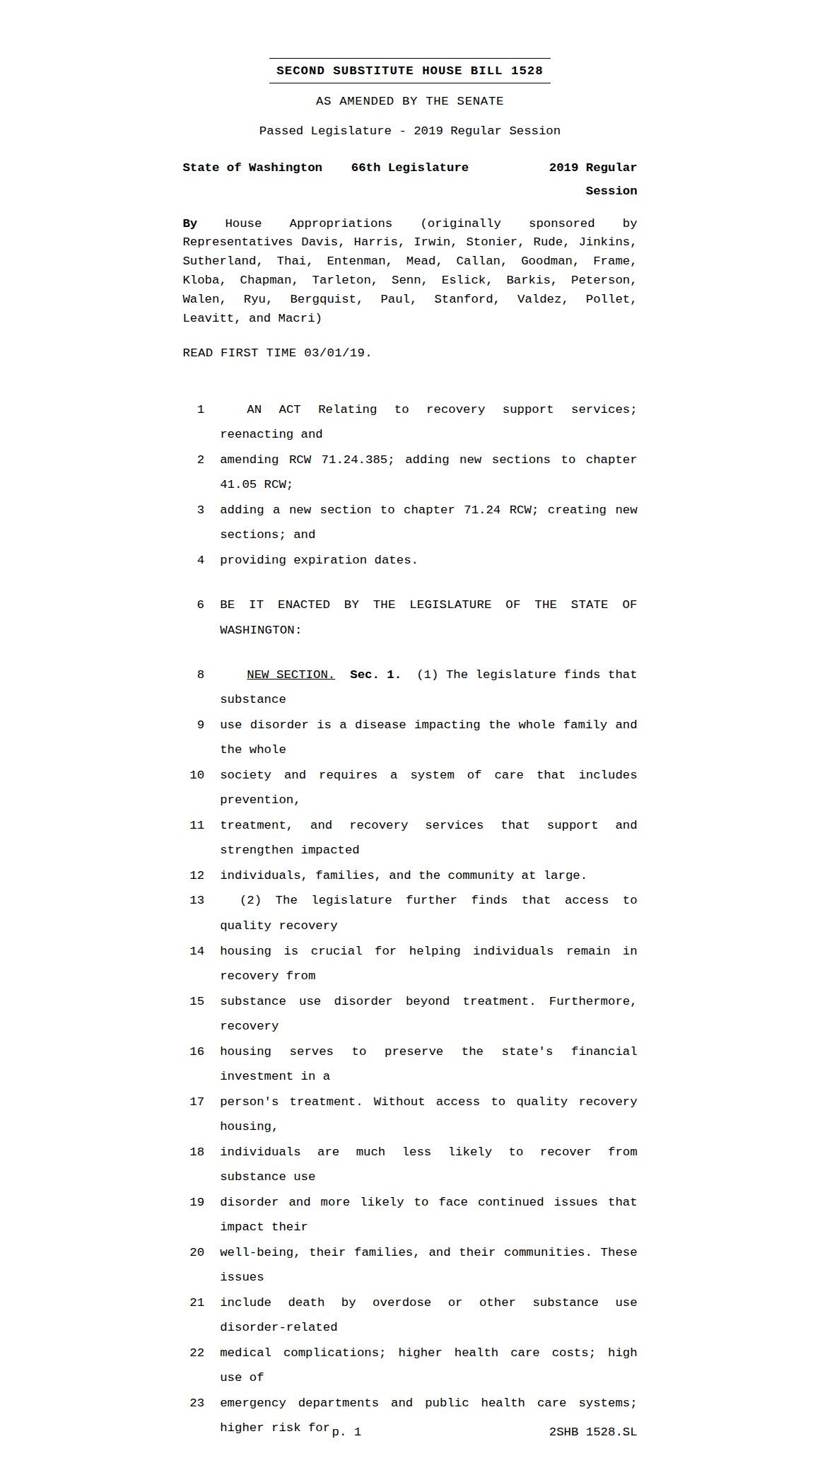SECOND SUBSTITUTE HOUSE BILL 1528
AS AMENDED BY THE SENATE
Passed Legislature - 2019 Regular Session
State of Washington 66th Legislature 2019 Regular Session
By House Appropriations (originally sponsored by Representatives Davis, Harris, Irwin, Stonier, Rude, Jinkins, Sutherland, Thai, Entenman, Mead, Callan, Goodman, Frame, Kloba, Chapman, Tarleton, Senn, Eslick, Barkis, Peterson, Walen, Ryu, Bergquist, Paul, Stanford, Valdez, Pollet, Leavitt, and Macri)
READ FIRST TIME 03/01/19.
AN ACT Relating to recovery support services; reenacting and
amending RCW 71.24.385; adding new sections to chapter 41.05 RCW;
adding a new section to chapter 71.24 RCW; creating new sections; and
providing expiration dates.
BE IT ENACTED BY THE LEGISLATURE OF THE STATE OF WASHINGTON:
NEW SECTION. Sec. 1. (1) The legislature finds that substance
use disorder is a disease impacting the whole family and the whole
society and requires a system of care that includes prevention,
treatment, and recovery services that support and strengthen impacted
individuals, families, and the community at large.
(2) The legislature further finds that access to quality recovery
housing is crucial for helping individuals remain in recovery from
substance use disorder beyond treatment. Furthermore, recovery
housing serves to preserve the state's financial investment in a
person's treatment. Without access to quality recovery housing,
individuals are much less likely to recover from substance use
disorder and more likely to face continued issues that impact their
well-being, their families, and their communities. These issues
include death by overdose or other substance use disorder-related
medical complications; higher health care costs; high use of
emergency departments and public health care systems; higher risk for
p. 1 2SHB 1528.SL